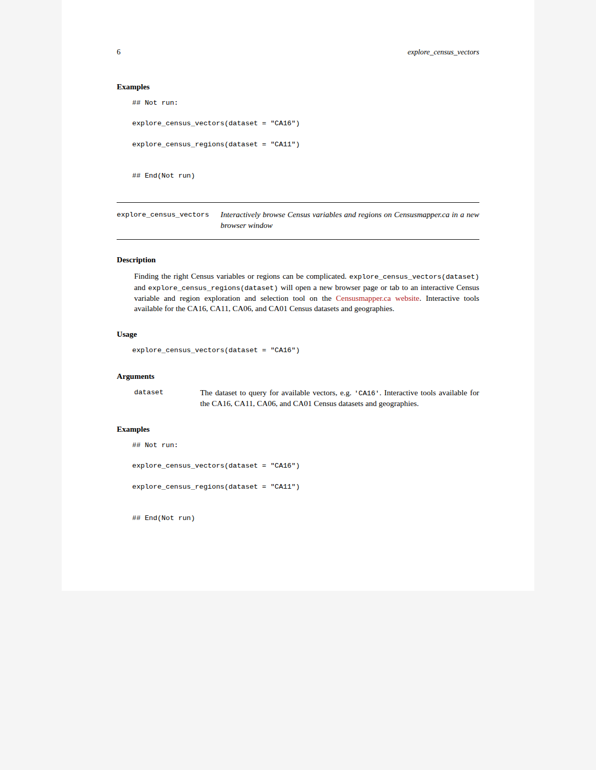6 explore_census_vectors
Examples
## Not run:

explore_census_vectors(dataset = "CA16")

explore_census_regions(dataset = "CA11")


## End(Not run)
explore_census_vectors
Interactively browse Census variables and regions on Censusmapper.ca in a new browser window
Description
Finding the right Census variables or regions can be complicated. explore_census_vectors(dataset) and explore_census_regions(dataset) will open a new browser page or tab to an interactive Census variable and region exploration and selection tool on the Censusmapper.ca website. Interactive tools available for the CA16, CA11, CA06, and CA01 Census datasets and geographies.
Usage
explore_census_vectors(dataset = "CA16")
Arguments
dataset
The dataset to query for available vectors, e.g. 'CA16'. Interactive tools available for the CA16, CA11, CA06, and CA01 Census datasets and geographies.
Examples
## Not run:

explore_census_vectors(dataset = "CA16")

explore_census_regions(dataset = "CA11")


## End(Not run)